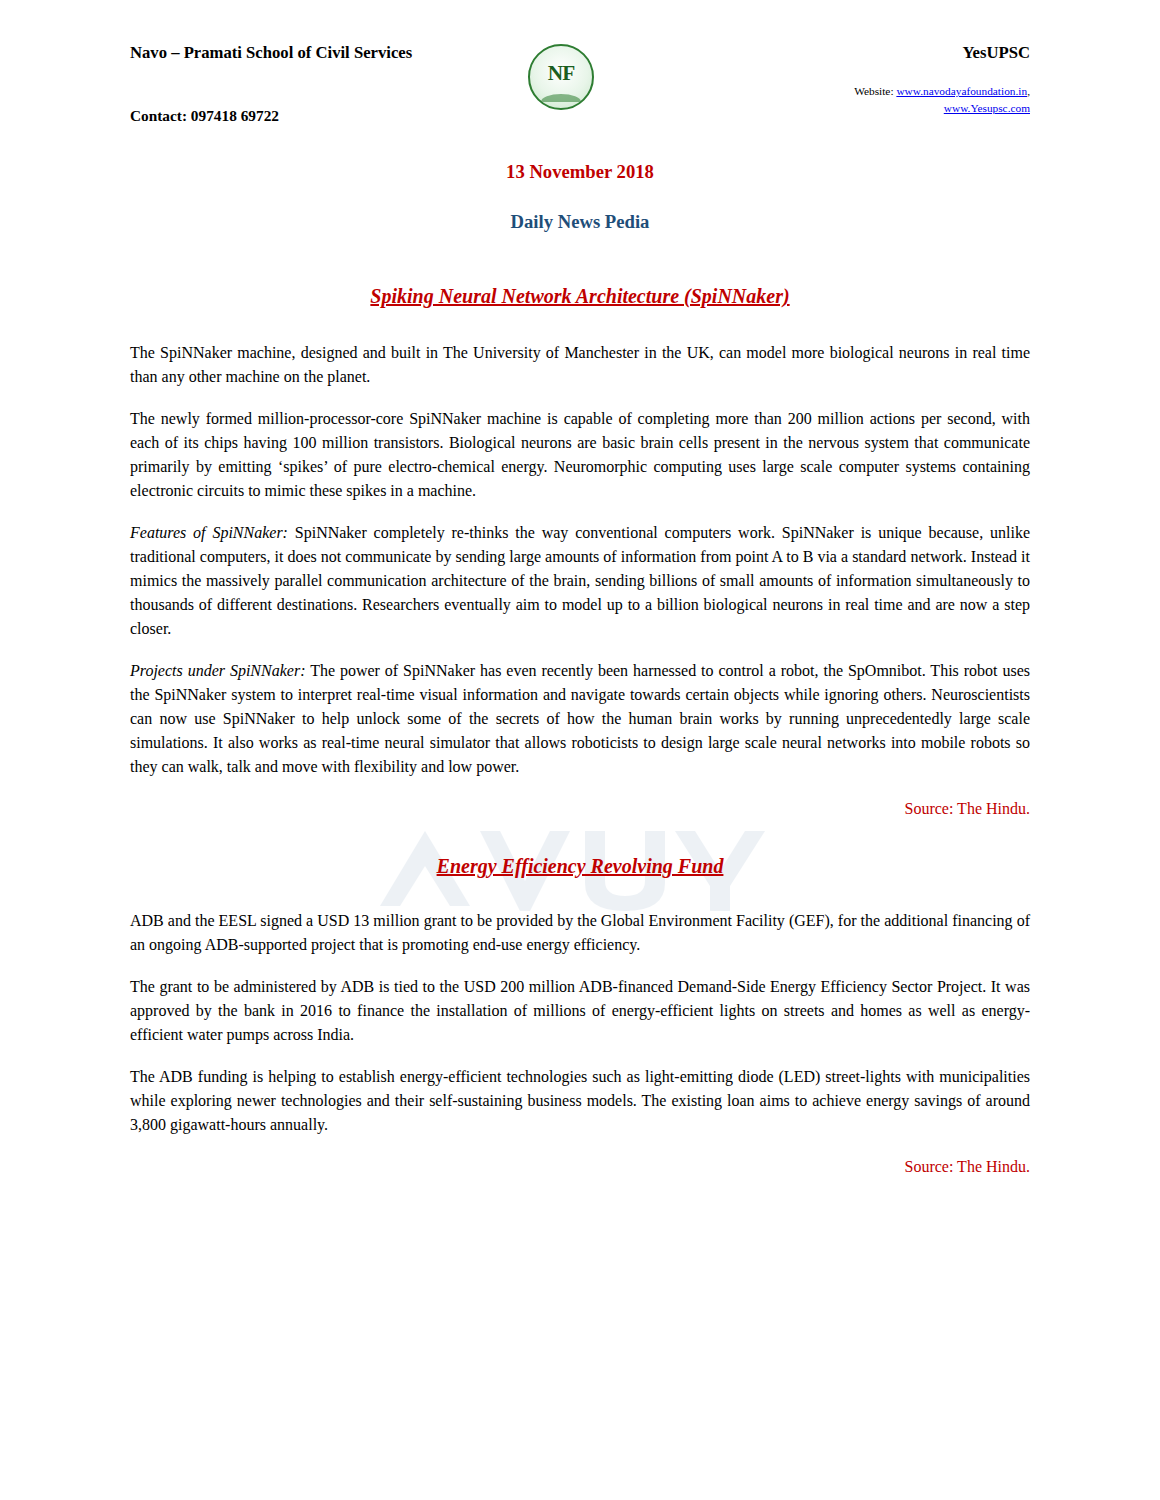Navo – Pramati School of Civil Services
Contact: 097418 69722
YesUPSC
Website: www.navodayafoundation.in,
www.Yesupsc.com
13 November 2018
Daily News Pedia
Spiking Neural Network Architecture (SpiNNaker)
The SpiNNaker machine, designed and built in The University of Manchester in the UK, can model more biological neurons in real time than any other machine on the planet.
The newly formed million-processor-core SpiNNaker machine is capable of completing more than 200 million actions per second, with each of its chips having 100 million transistors. Biological neurons are basic brain cells present in the nervous system that communicate primarily by emitting ‘spikes’ of pure electro-chemical energy. Neuromorphic computing uses large scale computer systems containing electronic circuits to mimic these spikes in a machine.
Features of SpiNNaker: SpiNNaker completely re-thinks the way conventional computers work. SpiNNaker is unique because, unlike traditional computers, it does not communicate by sending large amounts of information from point A to B via a standard network. Instead it mimics the massively parallel communication architecture of the brain, sending billions of small amounts of information simultaneously to thousands of different destinations. Researchers eventually aim to model up to a billion biological neurons in real time and are now a step closer.
Projects under SpiNNaker: The power of SpiNNaker has even recently been harnessed to control a robot, the SpOmnibot. This robot uses the SpiNNaker system to interpret real-time visual information and navigate towards certain objects while ignoring others. Neuroscientists can now use SpiNNaker to help unlock some of the secrets of how the human brain works by running unprecedentedly large scale simulations. It also works as real-time neural simulator that allows roboticists to design large scale neural networks into mobile robots so they can walk, talk and move with flexibility and low power.
Source: The Hindu.
Energy Efficiency Revolving Fund
ADB and the EESL signed a USD 13 million grant to be provided by the Global Environment Facility (GEF), for the additional financing of an ongoing ADB-supported project that is promoting end-use energy efficiency.
The grant to be administered by ADB is tied to the USD 200 million ADB-financed Demand-Side Energy Efficiency Sector Project. It was approved by the bank in 2016 to finance the installation of millions of energy-efficient lights on streets and homes as well as energy-efficient water pumps across India.
The ADB funding is helping to establish energy-efficient technologies such as light-emitting diode (LED) street-lights with municipalities while exploring newer technologies and their self-sustaining business models. The existing loan aims to achieve energy savings of around 3,800 gigawatt-hours annually.
Source: The Hindu.